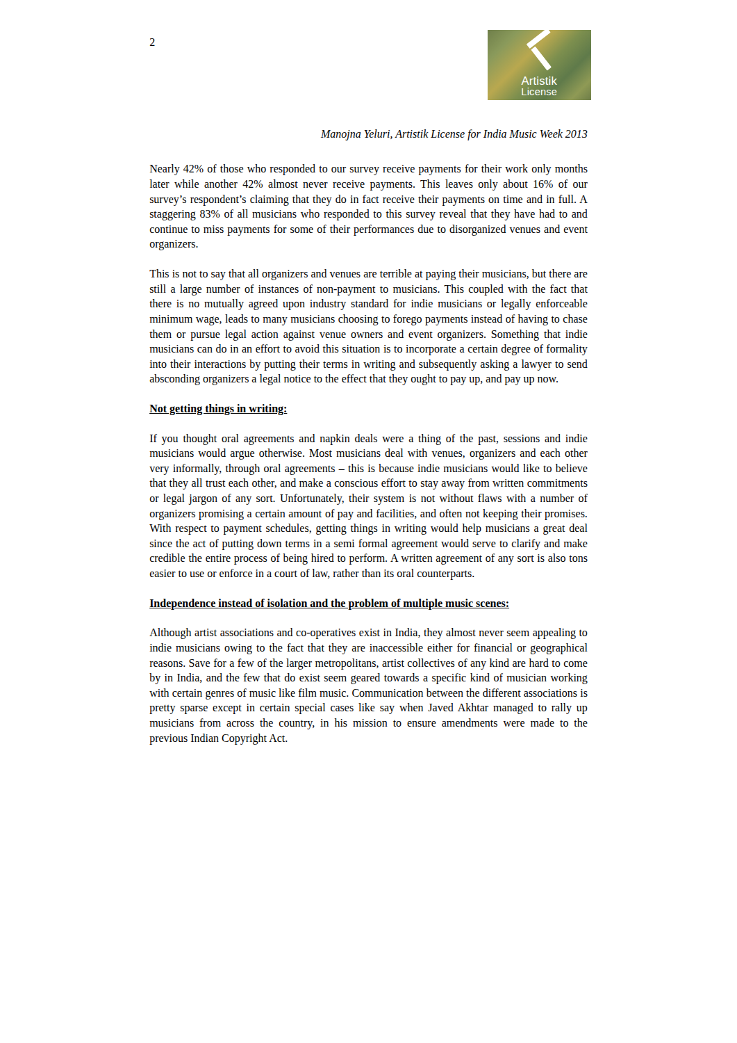2
Artistik License
Manojna Yeluri, Artistik License for India Music Week 2013
Nearly 42% of those who responded to our survey receive payments for their work only months later while another 42% almost never receive payments. This leaves only about 16% of our survey’s respondent’s claiming that they do in fact receive their payments on time and in full. A staggering 83% of all musicians who responded to this survey reveal that they have had to and continue to miss payments for some of their performances due to disorganized venues and event organizers.
This is not to say that all organizers and venues are terrible at paying their musicians, but there are still a large number of instances of non-payment to musicians. This coupled with the fact that there is no mutually agreed upon industry standard for indie musicians or legally enforceable minimum wage, leads to many musicians choosing to forego payments instead of having to chase them or pursue legal action against venue owners and event organizers. Something that indie musicians can do in an effort to avoid this situation is to incorporate a certain degree of formality into their interactions by putting their terms in writing and subsequently asking a lawyer to send absconding organizers a legal notice to the effect that they ought to pay up, and pay up now.
Not getting things in writing:
If you thought oral agreements and napkin deals were a thing of the past, sessions and indie musicians would argue otherwise. Most musicians deal with venues, organizers and each other very informally, through oral agreements – this is because indie musicians would like to believe that they all trust each other, and make a conscious effort to stay away from written commitments or legal jargon of any sort. Unfortunately, their system is not without flaws with a number of organizers promising a certain amount of pay and facilities, and often not keeping their promises. With respect to payment schedules, getting things in writing would help musicians a great deal since the act of putting down terms in a semi formal agreement would serve to clarify and make credible the entire process of being hired to perform. A written agreement of any sort is also tons easier to use or enforce in a court of law, rather than its oral counterparts.
Independence instead of isolation and the problem of multiple music scenes:
Although artist associations and co-operatives exist in India, they almost never seem appealing to indie musicians owing to the fact that they are inaccessible either for financial or geographical reasons. Save for a few of the larger metropolitans, artist collectives of any kind are hard to come by in India, and the few that do exist seem geared towards a specific kind of musician working with certain genres of music like film music. Communication between the different associations is pretty sparse except in certain special cases like say when Javed Akhtar managed to rally up musicians from across the country, in his mission to ensure amendments were made to the previous Indian Copyright Act.